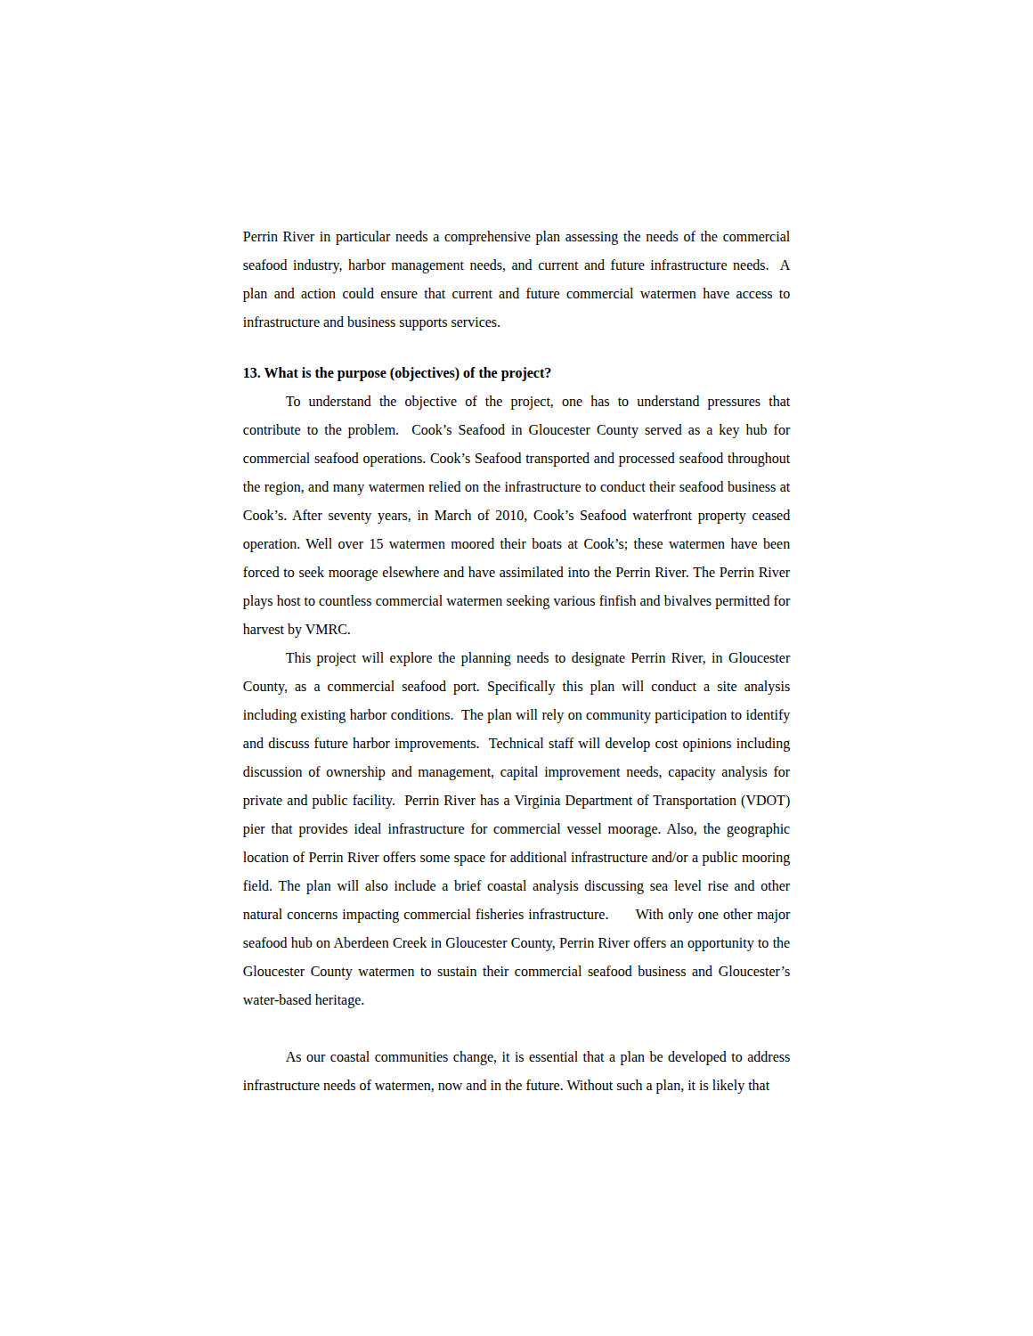Perrin River in particular needs a comprehensive plan assessing the needs of the commercial seafood industry, harbor management needs, and current and future infrastructure needs. A plan and action could ensure that current and future commercial watermen have access to infrastructure and business supports services.
13. What is the purpose (objectives) of the project?
To understand the objective of the project, one has to understand pressures that contribute to the problem. Cook’s Seafood in Gloucester County served as a key hub for commercial seafood operations. Cook’s Seafood transported and processed seafood throughout the region, and many watermen relied on the infrastructure to conduct their seafood business at Cook’s. After seventy years, in March of 2010, Cook’s Seafood waterfront property ceased operation. Well over 15 watermen moored their boats at Cook’s; these watermen have been forced to seek moorage elsewhere and have assimilated into the Perrin River. The Perrin River plays host to countless commercial watermen seeking various finfish and bivalves permitted for harvest by VMRC.
This project will explore the planning needs to designate Perrin River, in Gloucester County, as a commercial seafood port. Specifically this plan will conduct a site analysis including existing harbor conditions. The plan will rely on community participation to identify and discuss future harbor improvements. Technical staff will develop cost opinions including discussion of ownership and management, capital improvement needs, capacity analysis for private and public facility. Perrin River has a Virginia Department of Transportation (VDOT) pier that provides ideal infrastructure for commercial vessel moorage. Also, the geographic location of Perrin River offers some space for additional infrastructure and/or a public mooring field. The plan will also include a brief coastal analysis discussing sea level rise and other natural concerns impacting commercial fisheries infrastructure. With only one other major seafood hub on Aberdeen Creek in Gloucester County, Perrin River offers an opportunity to the Gloucester County watermen to sustain their commercial seafood business and Gloucester’s water-based heritage.
As our coastal communities change, it is essential that a plan be developed to address infrastructure needs of watermen, now and in the future. Without such a plan, it is likely that